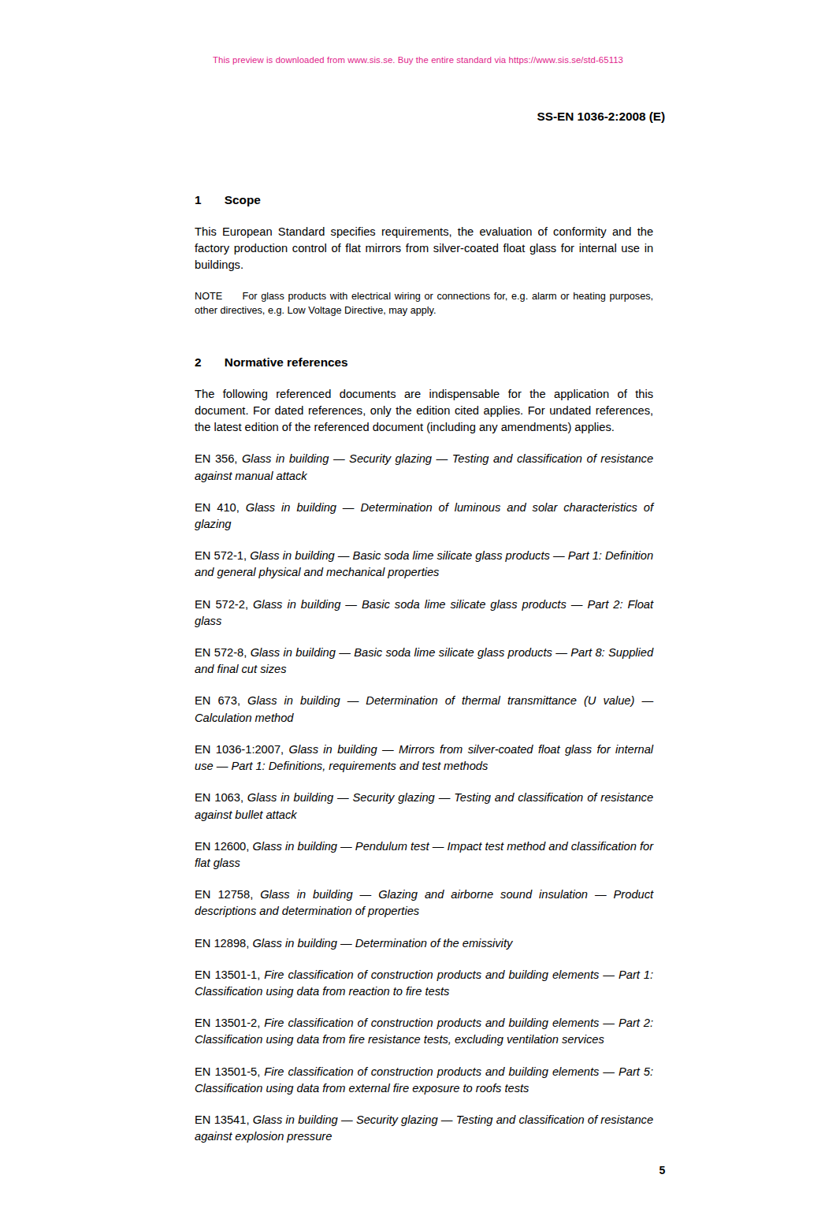This preview is downloaded from www.sis.se. Buy the entire standard via https://www.sis.se/std-65113
SS-EN 1036-2:2008 (E)
1 Scope
This European Standard specifies requirements, the evaluation of conformity and the factory production control of flat mirrors from silver-coated float glass for internal use in buildings.
NOTEFor glass products with electrical wiring or connections for, e.g. alarm or heating purposes, other directives, e.g. Low Voltage Directive, may apply.
2 Normative references
The following referenced documents are indispensable for the application of this document. For dated references, only the edition cited applies. For undated references, the latest edition of the referenced document (including any amendments) applies.
EN 356, Glass in building — Security glazing — Testing and classification of resistance against manual attack
EN 410, Glass in building — Determination of luminous and solar characteristics of glazing
EN 572-1, Glass in building — Basic soda lime silicate glass products — Part 1: Definition and general physical and mechanical properties
EN 572-2, Glass in building — Basic soda lime silicate glass products — Part 2: Float glass
EN 572-8, Glass in building — Basic soda lime silicate glass products — Part 8: Supplied and final cut sizes
EN 673, Glass in building — Determination of thermal transmittance (U value) — Calculation method
EN 1036-1:2007, Glass in building — Mirrors from silver-coated float glass for internal use — Part 1: Definitions, requirements and test methods
EN 1063, Glass in building — Security glazing — Testing and classification of resistance against bullet attack
EN 12600, Glass in building — Pendulum test — Impact test method and classification for flat glass
EN 12758, Glass in building — Glazing and airborne sound insulation — Product descriptions and determination of properties
EN 12898, Glass in building — Determination of the emissivity
EN 13501-1, Fire classification of construction products and building elements — Part 1: Classification using data from reaction to fire tests
EN 13501-2, Fire classification of construction products and building elements — Part 2: Classification using data from fire resistance tests, excluding ventilation services
EN 13501-5, Fire classification of construction products and building elements — Part 5: Classification using data from external fire exposure to roofs tests
EN 13541, Glass in building — Security glazing — Testing and classification of resistance against explosion pressure
5